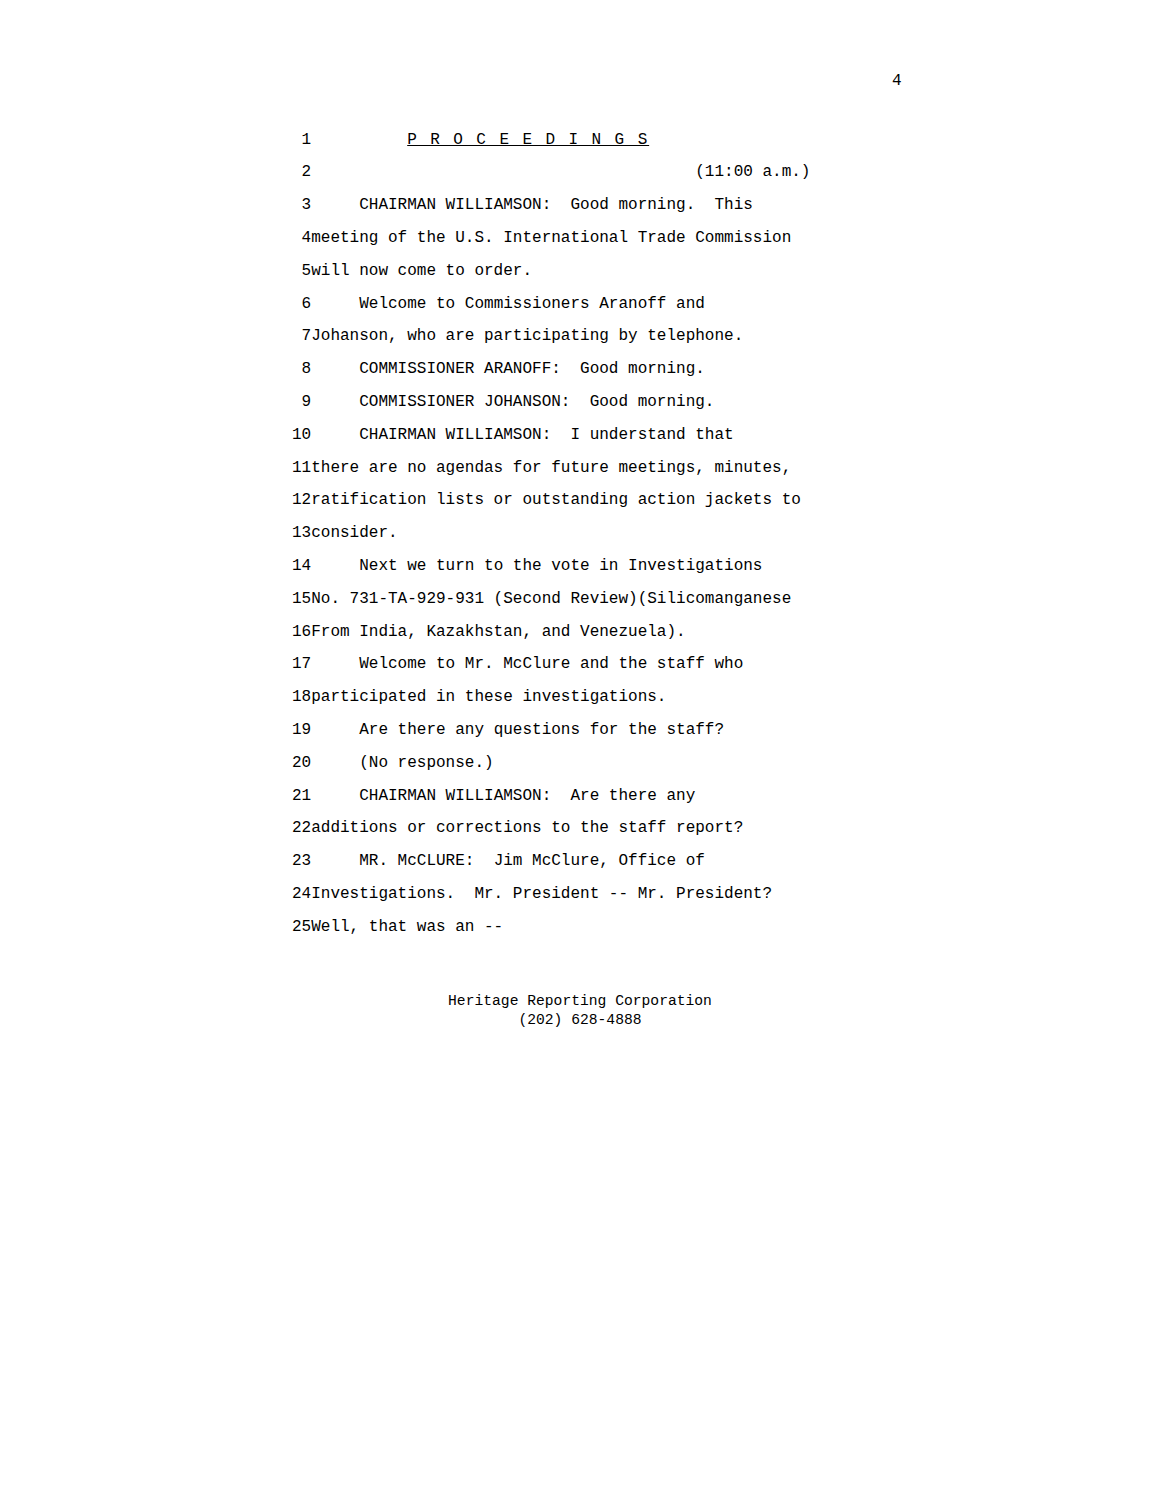4
| 1 | P R O C E E D I N G S |
| 2 | (11:00 a.m.) |
| 3 | CHAIRMAN WILLIAMSON: Good morning. This |
| 4 | meeting of the U.S. International Trade Commission |
| 5 | will now come to order. |
| 6 | Welcome to Commissioners Aranoff and |
| 7 | Johanson, who are participating by telephone. |
| 8 | COMMISSIONER ARANOFF: Good morning. |
| 9 | COMMISSIONER JOHANSON: Good morning. |
| 10 | CHAIRMAN WILLIAMSON: I understand that |
| 11 | there are no agendas for future meetings, minutes, |
| 12 | ratification lists or outstanding action jackets to |
| 13 | consider. |
| 14 | Next we turn to the vote in Investigations |
| 15 | No. 731-TA-929-931 (Second Review)(Silicomanganese |
| 16 | From India, Kazakhstan, and Venezuela). |
| 17 | Welcome to Mr. McClure and the staff who |
| 18 | participated in these investigations. |
| 19 | Are there any questions for the staff? |
| 20 | (No response.) |
| 21 | CHAIRMAN WILLIAMSON: Are there any |
| 22 | additions or corrections to the staff report? |
| 23 | MR. McCLURE: Jim McClure, Office of |
| 24 | Investigations. Mr. President -- Mr. President? |
| 25 | Well, that was an -- |
Heritage Reporting Corporation
(202) 628-4888